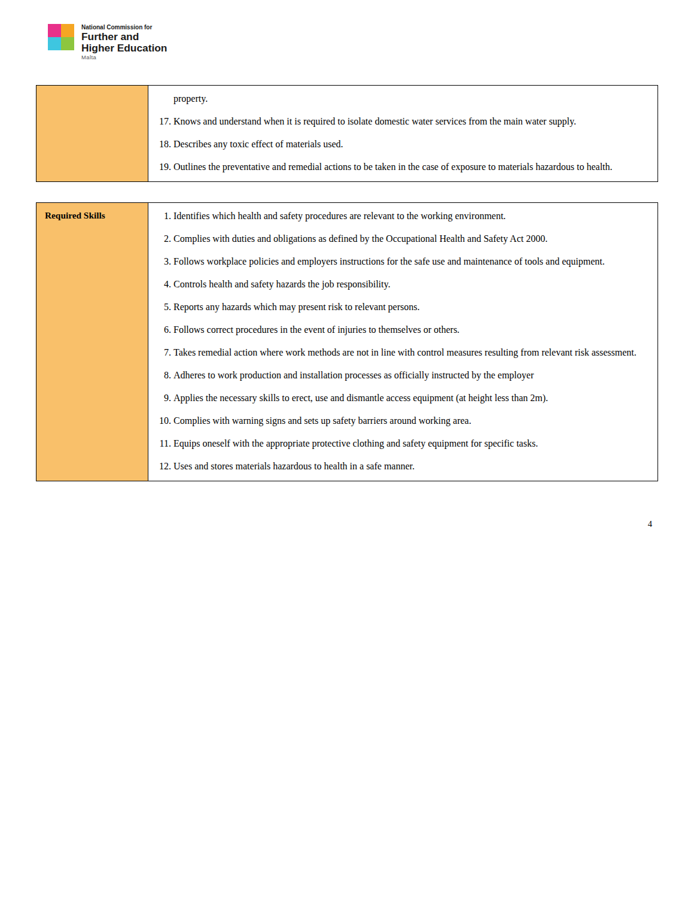National Commission for
Further and
Higher Education
Malta
| | property. Knows and understand when it is required to isolate domestic water services from the main water supply. Describes any toxic effect of materials used. Outlines the preventative and remedial actions to be taken in the case of exposure to materials hazardous to health. |
| Required Skills | Identifies which health and safety procedures are relevant to the working environment. Complies with duties and obligations as defined by the Occupational Health and Safety Act 2000. Follows workplace policies and employers instructions for the safe use and maintenance of tools and equipment. Controls health and safety hazards the job responsibility. Reports any hazards which may present risk to relevant persons. Follows correct procedures in the event of injuries to themselves or others. Takes remedial action where work methods are not in line with control measures resulting from relevant risk assessment. Adheres to work production and installation processes as officially instructed by the employer Applies the necessary skills to erect, use and dismantle access equipment (at height less than 2m). Complies with warning signs and sets up safety barriers around working area. Equips oneself with the appropriate protective clothing and safety equipment for specific tasks. Uses and stores materials hazardous to health in a safe manner. |
4